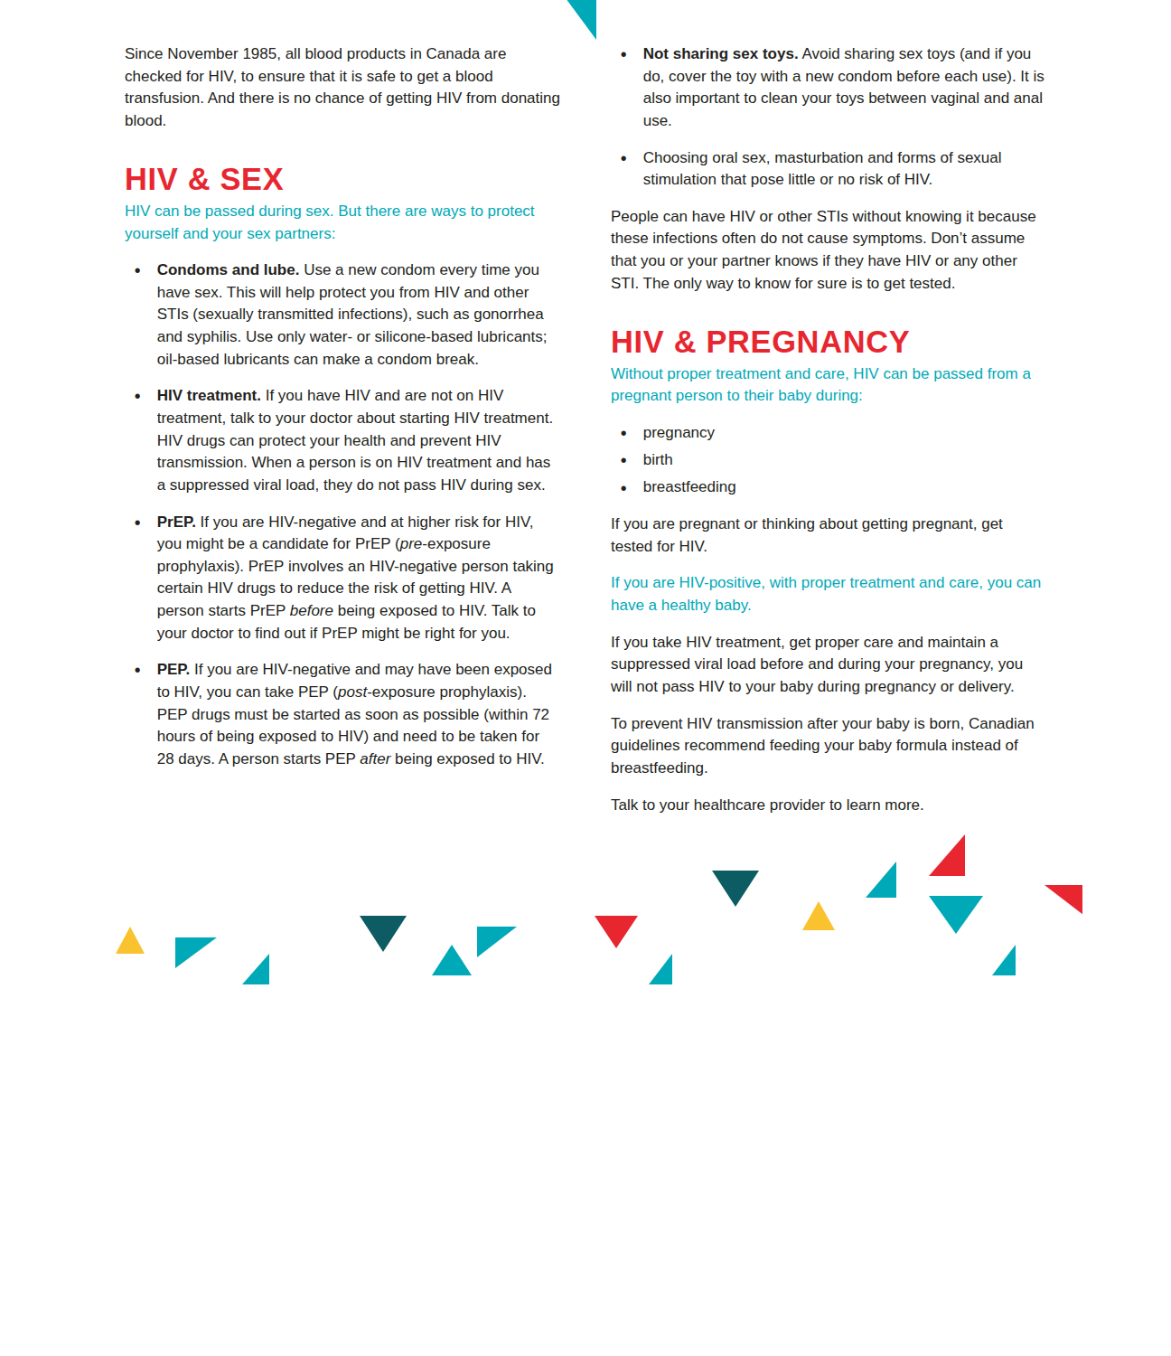Since November 1985, all blood products in Canada are checked for HIV, to ensure that it is safe to get a blood transfusion. And there is no chance of getting HIV from donating blood.
HIV & Sex
HIV can be passed during sex. But there are ways to protect yourself and your sex partners:
Condoms and lube. Use a new condom every time you have sex. This will help protect you from HIV and other STIs (sexually transmitted infections), such as gonorrhea and syphilis. Use only water- or silicone-based lubricants; oil-based lubricants can make a condom break.
HIV treatment. If you have HIV and are not on HIV treatment, talk to your doctor about starting HIV treatment. HIV drugs can protect your health and prevent HIV transmission. When a person is on HIV treatment and has a suppressed viral load, they do not pass HIV during sex.
PrEP. If you are HIV-negative and at higher risk for HIV, you might be a candidate for PrEP (pre-exposure prophylaxis). PrEP involves an HIV-negative person taking certain HIV drugs to reduce the risk of getting HIV. A person starts PrEP before being exposed to HIV. Talk to your doctor to find out if PrEP might be right for you.
PEP. If you are HIV-negative and may have been exposed to HIV, you can take PEP (post-exposure prophylaxis). PEP drugs must be started as soon as possible (within 72 hours of being exposed to HIV) and need to be taken for 28 days. A person starts PEP after being exposed to HIV.
Not sharing sex toys. Avoid sharing sex toys (and if you do, cover the toy with a new condom before each use). It is also important to clean your toys between vaginal and anal use.
Choosing oral sex, masturbation and forms of sexual stimulation that pose little or no risk of HIV.
People can have HIV or other STIs without knowing it because these infections often do not cause symptoms. Don’t assume that you or your partner knows if they have HIV or any other STI. The only way to know for sure is to get tested.
HIV & Pregnancy
Without proper treatment and care, HIV can be passed from a pregnant person to their baby during:
pregnancy
birth
breastfeeding
If you are pregnant or thinking about getting pregnant, get tested for HIV.
If you are HIV-positive, with proper treatment and care, you can have a healthy baby.
If you take HIV treatment, get proper care and maintain a suppressed viral load before and during your pregnancy, you will not pass HIV to your baby during pregnancy or delivery.
To prevent HIV transmission after your baby is born, Canadian guidelines recommend feeding your baby formula instead of breastfeeding.
Talk to your healthcare provider to learn more.